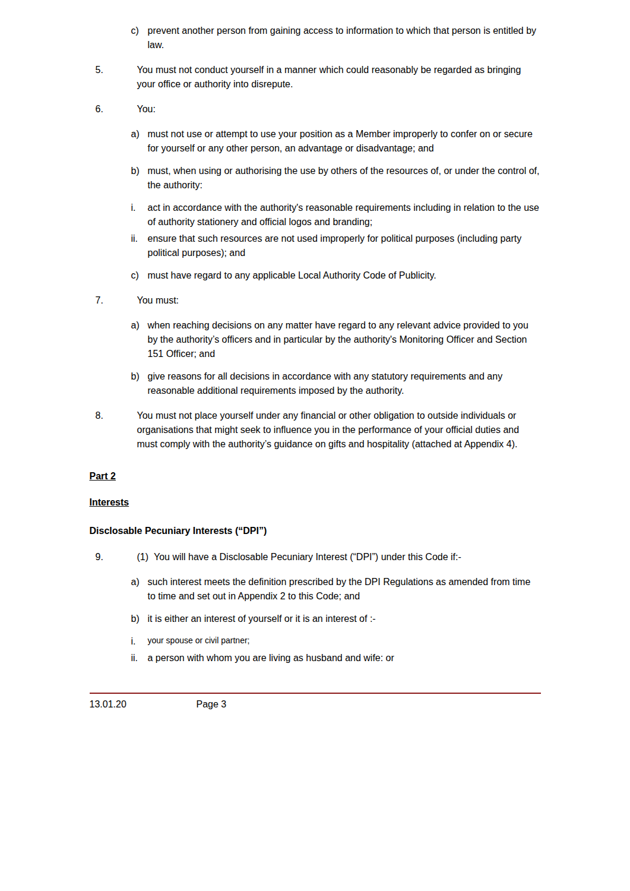c)
prevent another person from gaining access to information to which that person is entitled by law.
5.
You must not conduct yourself in a manner which could reasonably be regarded as bringing your office or authority into disrepute.
6.
You:
a)
must not use or attempt to use your position as a Member improperly to confer on or secure for yourself or any other person, an advantage or disadvantage; and
b)
must, when using or authorising the use by others of the resources of, or under the control of, the authority:
i.
act in accordance with the authority's reasonable requirements including in relation to the use of authority stationery and official logos and branding;
ii.
ensure that such resources are not used improperly for political purposes (including party political purposes); and
c)
must have regard to any applicable Local Authority Code of Publicity.
7.
You must:
a)
when reaching decisions on any matter have regard to any relevant advice provided to you by the authority’s officers and in particular by the authority's Monitoring Officer and Section 151 Officer; and
b)
give reasons for all decisions in accordance with any statutory requirements and any reasonable additional requirements imposed by the authority.
8.
You must not place yourself under any financial or other obligation to outside individuals or organisations that might seek to influence you in the performance of your official duties and must comply with the authority’s guidance on gifts and hospitality (attached at Appendix 4).
Part 2
Interests
Disclosable Pecuniary Interests (“DPI”)
9.
(1) You will have a Disclosable Pecuniary Interest (“DPI”) under this Code if:-
a)
such interest meets the definition prescribed by the DPI Regulations as amended from time to time and set out in Appendix 2 to this Code; and
b)
it is either an interest of yourself or it is an interest of :-
i.
your spouse or civil partner;
ii.
a person with whom you are living as husband and wife: or
13.01.20
Page 3